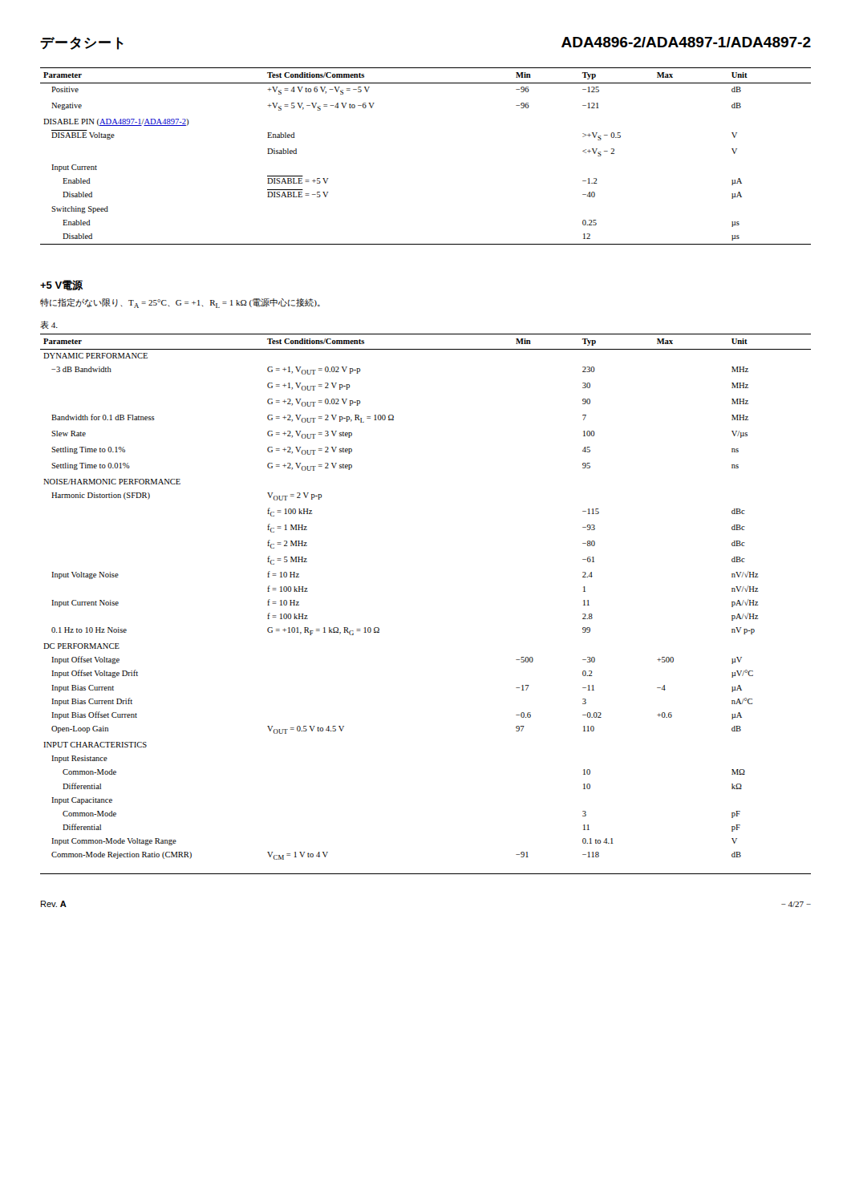データシート
ADA4896-2/ADA4897-1/ADA4897-2
| Parameter | Test Conditions/Comments | Min | Typ | Max | Unit |
| --- | --- | --- | --- | --- | --- |
| Positive | +V S = 4 V to 6 V, −V S = −5 V | −96 | −125 | | dB |
| Negative | +V S = 5 V, −V S = −4 V to −6 V | −96 | −121 | | dB |
| DISABLE PIN ( ADA4897-1 / ADA4897-2 ) | | | | | |
| DISABLE Voltage | Enabled | | >+V S − 0.5 | | V |
| | Disabled | | <+V S − 2 | | V |
| Input Current | | | | | |
| Enabled | DISABLE = +5 V | | −1.2 | | µA |
| Disabled | DISABLE = −5 V | | −40 | | µA |
| Switching Speed | | | | | |
| Enabled | | | 0.25 | | µs |
| Disabled | | | 12 | | µs |
+5 V電源
特に指定がない限り、TA = 25°C、G = +1、RL = 1 kΩ (電源中心に接続)。
表 4.
| Parameter | Test Conditions/Comments | Min | Typ | Max | Unit |
| --- | --- | --- | --- | --- | --- |
| DYNAMIC PERFORMANCE | | | | | |
| −3 dB Bandwidth | G = +1, V OUT = 0.02 V p-p | | 230 | | MHz |
| | G = +1, V OUT = 2 V p-p | | 30 | | MHz |
| | G = +2, V OUT = 0.02 V p-p | | 90 | | MHz |
| Bandwidth for 0.1 dB Flatness | G = +2, V OUT = 2 V p-p, R L = 100 Ω | | 7 | | MHz |
| Slew Rate | G = +2, V OUT = 3 V step | | 100 | | V/µs |
| Settling Time to 0.1% | G = +2, V OUT = 2 V step | | 45 | | ns |
| Settling Time to 0.01% | G = +2, V OUT = 2 V step | | 95 | | ns |
| NOISE/HARMONIC PERFORMANCE | | | | | |
| Harmonic Distortion (SFDR) | V OUT = 2 V p-p | | | | |
| | f C = 100 kHz | | −115 | | dBc |
| | f C = 1 MHz | | −93 | | dBc |
| | f C = 2 MHz | | −80 | | dBc |
| | f C = 5 MHz | | −61 | | dBc |
| Input Voltage Noise | f = 10 Hz | | 2.4 | | nV/√Hz |
| | f = 100 kHz | | 1 | | nV/√Hz |
| Input Current Noise | f = 10 Hz | | 11 | | pA/√Hz |
| | f = 100 kHz | | 2.8 | | pA/√Hz |
| 0.1 Hz to 10 Hz Noise | G = +101, R F = 1 kΩ, R G = 10 Ω | | 99 | | nV p-p |
| DC PERFORMANCE | | | | | |
| Input Offset Voltage | | −500 | −30 | +500 | µV |
| Input Offset Voltage Drift | | | 0.2 | | µV/°C |
| Input Bias Current | | −17 | −11 | −4 | µA |
| Input Bias Current Drift | | | 3 | | nA/°C |
| Input Bias Offset Current | | −0.6 | −0.02 | +0.6 | µA |
| Open-Loop Gain | V OUT = 0.5 V to 4.5 V | 97 | 110 | | dB |
| INPUT CHARACTERISTICS | | | | | |
| Input Resistance | | | | | |
| Common-Mode | | | 10 | | MΩ |
| Differential | | | 10 | | kΩ |
| Input Capacitance | | | | | |
| Common-Mode | | | 3 | | pF |
| Differential | | | 11 | | pF |
| Input Common-Mode Voltage Range | | | 0.1 to 4.1 | | V |
| Common-Mode Rejection Ratio (CMRR) | V CM = 1 V to 4 V | −91 | −118 | | dB |
Rev. A
− 4/27 −